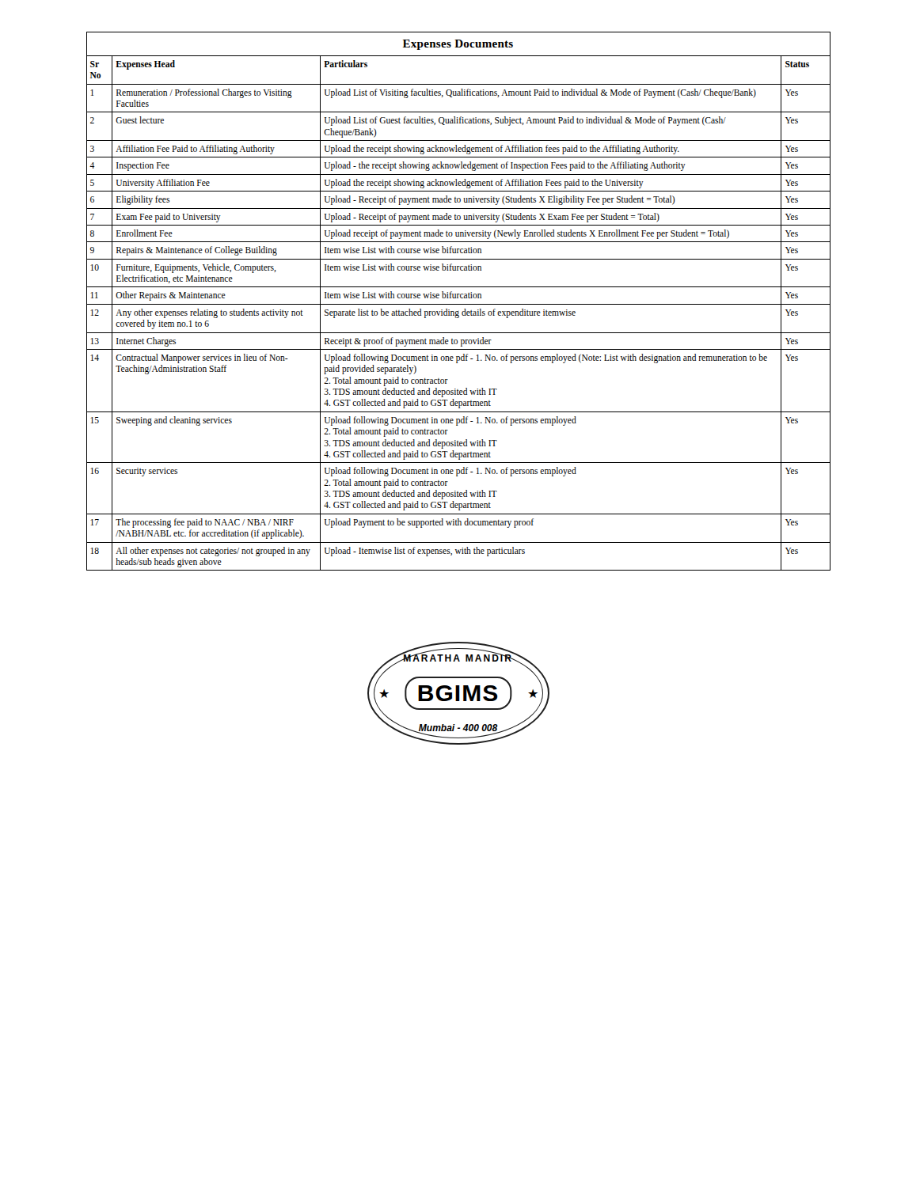Expenses Documents
| Sr No | Expenses Head | Particulars | Status |
| --- | --- | --- | --- |
| 1 | Remuneration / Professional Charges to Visiting Faculties | Upload List of Visiting faculties, Qualifications, Amount Paid to individual & Mode of Payment (Cash/ Cheque/Bank) | Yes |
| 2 | Guest lecture | Upload List of Guest faculties, Qualifications, Subject, Amount Paid to individual & Mode of Payment (Cash/ Cheque/Bank) | Yes |
| 3 | Affiliation Fee Paid to Affiliating Authority | Upload the receipt showing acknowledgement of Affiliation fees paid to the Affiliating Authority. | Yes |
| 4 | Inspection Fee | Upload - the receipt showing acknowledgement of Inspection Fees paid to the Affiliating Authority | Yes |
| 5 | University Affiliation Fee | Upload the receipt showing acknowledgement of Affiliation Fees paid to the University | Yes |
| 6 | Eligibility fees | Upload - Receipt of payment made to university (Students X Eligibility Fee per Student = Total) | Yes |
| 7 | Exam Fee paid to University | Upload - Receipt of payment made to university (Students X Exam Fee per Student = Total) | Yes |
| 8 | Enrollment Fee | Upload receipt of payment made to university (Newly Enrolled students X Enrollment Fee per Student = Total) | Yes |
| 9 | Repairs & Maintenance of College Building | Item wise List with course wise bifurcation | Yes |
| 10 | Furniture, Equipments, Vehicle, Computers, Electrification, etc Maintenance | Item wise List with course wise bifurcation | Yes |
| 11 | Other Repairs & Maintenance | Item wise List with course wise bifurcation | Yes |
| 12 | Any other expenses relating to students activity not covered by item no.1 to 6 | Separate list to be attached providing details of expenditure itemwise | Yes |
| 13 | Internet Charges | Receipt & proof of payment made to provider | Yes |
| 14 | Contractual Manpower services in lieu of Non-Teaching/Administration Staff | Upload following Document in one pdf - 1. No. of persons employed (Note: List with designation and remuneration to be paid provided separately) 2. Total amount paid to contractor 3. TDS amount deducted and deposited with IT 4. GST collected and paid to GST department | Yes |
| 15 | Sweeping and cleaning services | Upload following Document in one pdf - 1. No. of persons employed 2. Total amount paid to contractor 3. TDS amount deducted and deposited with IT 4. GST collected and paid to GST department | Yes |
| 16 | Security services | Upload following Document in one pdf - 1. No. of persons employed 2. Total amount paid to contractor 3. TDS amount deducted and deposited with IT 4. GST collected and paid to GST department | Yes |
| 17 | The processing fee paid to NAAC / NBA / NIRF /NABH/NABL etc. for accreditation (if applicable). | Upload Payment to be supported with documentary proof | Yes |
| 18 | All other expenses not categories/ not grouped in any heads/sub heads given above | Upload - Itemwise list of expenses, with the particulars | Yes |
MARATHA MANDIR
★
★
BGIMS
Mumbai - 400 008